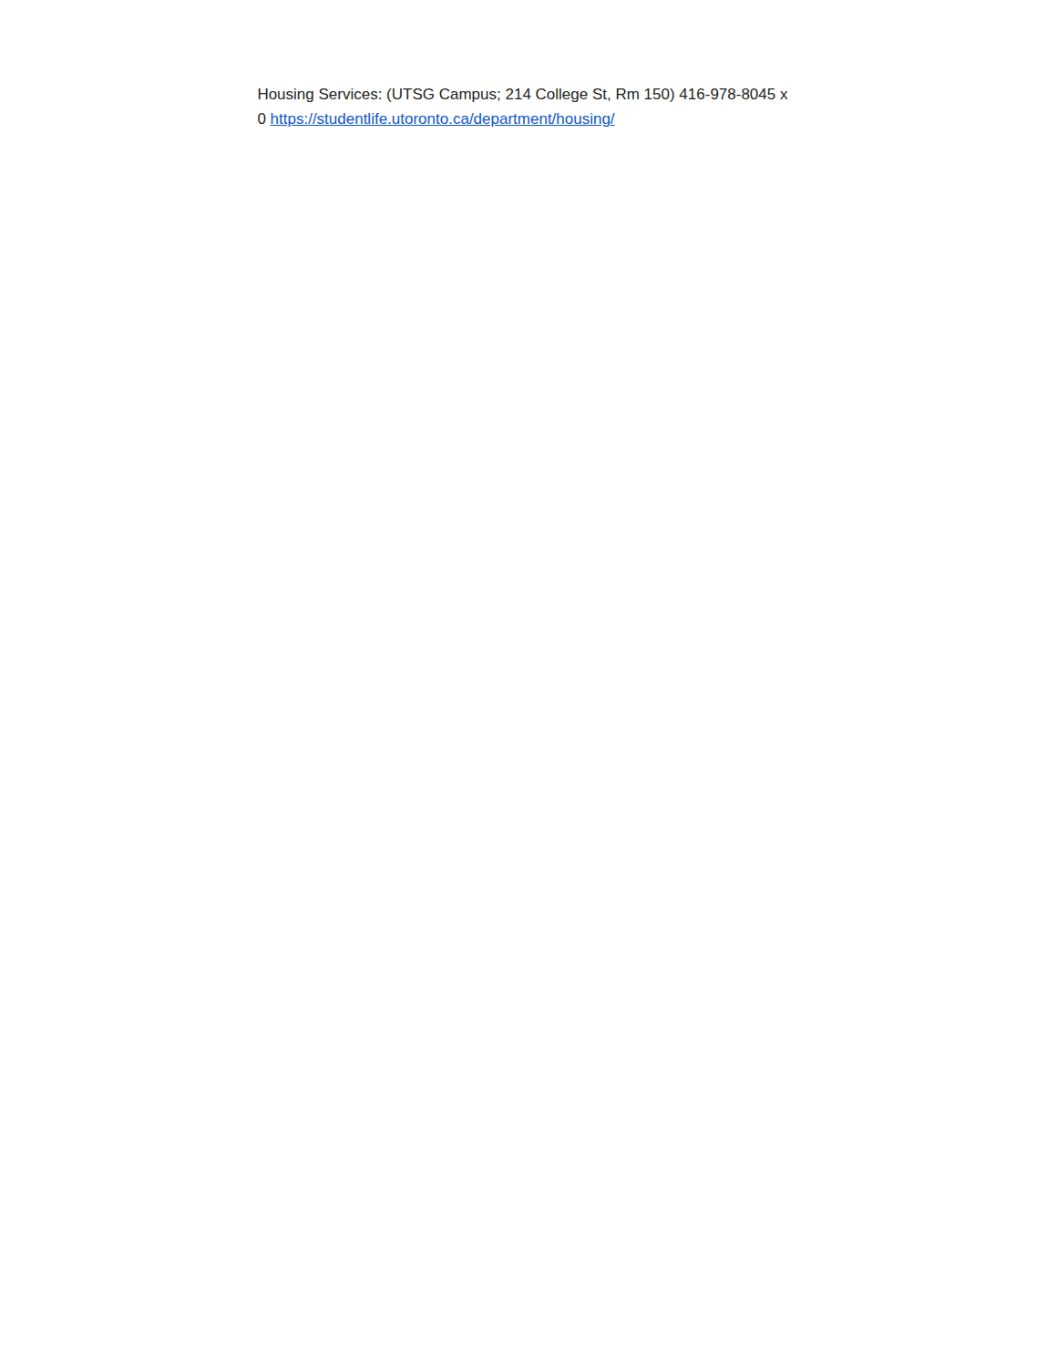Housing Services: (UTSG Campus; 214 College St, Rm 150) 416-978-8045 x 0 https://studentlife.utoronto.ca/department/housing/